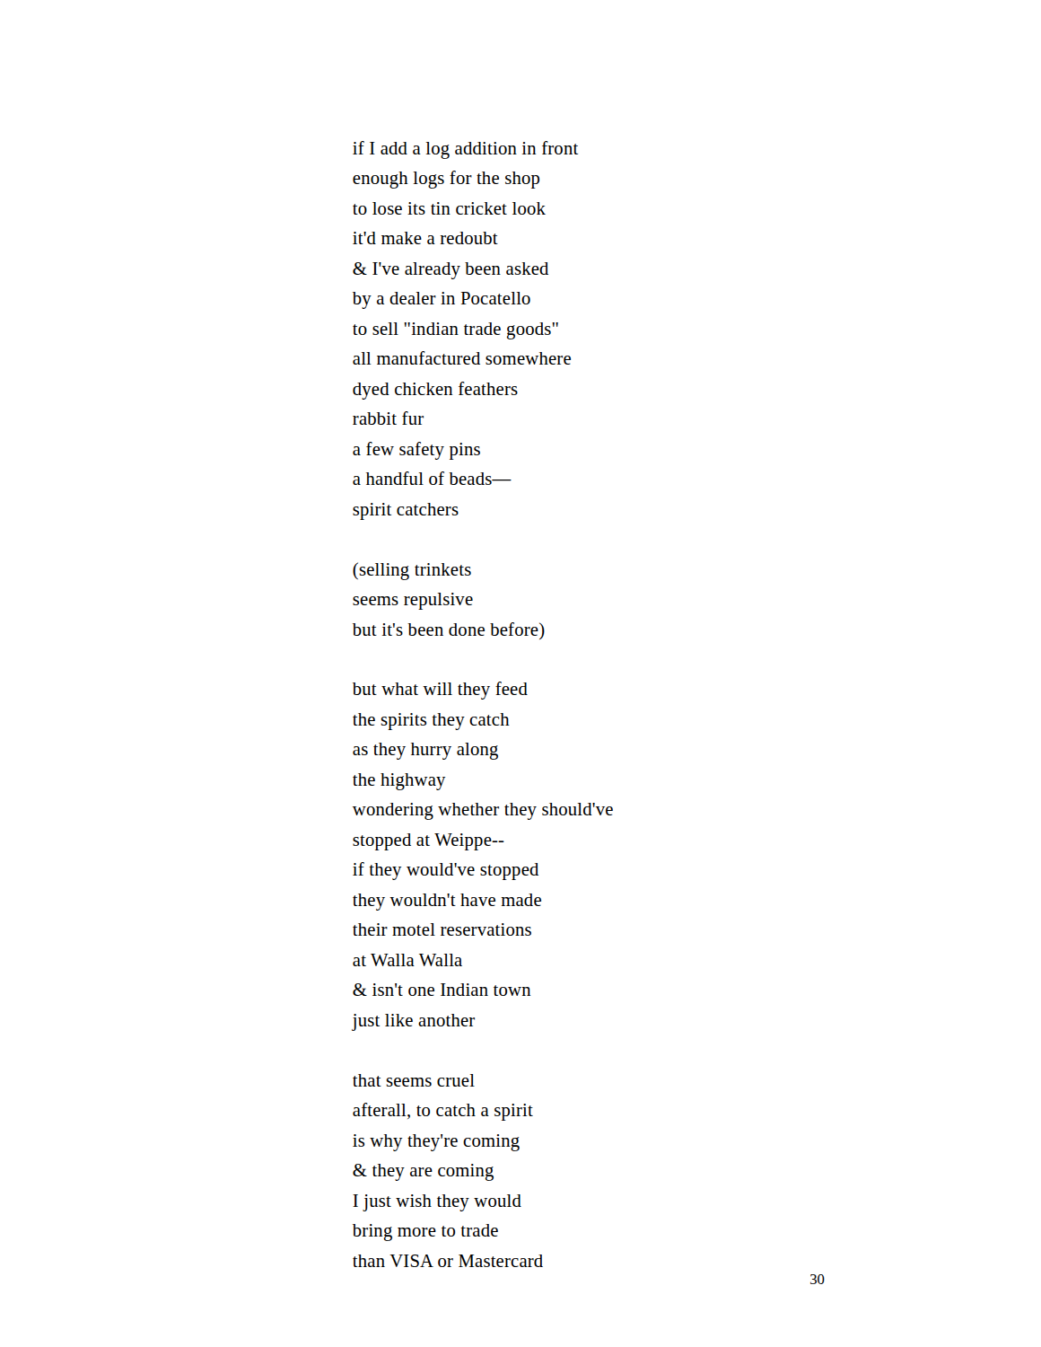if I add a log addition in front
enough logs for the shop
to lose its tin cricket look
it'd make a redoubt
& I've already been asked
by a dealer in Pocatello
to sell "indian trade goods"
all manufactured somewhere
dyed chicken feathers
rabbit fur
a few safety pins
a handful of beads—
spirit catchers
(selling trinkets
seems repulsive
but it's been done before)
but what will they feed
the spirits they catch
as they hurry along
the highway
wondering whether they should've
stopped at Weippe--
if they would've stopped
they wouldn't have made
their motel reservations
at Walla Walla
& isn't one Indian town
just like another
that seems cruel
afterall, to catch a spirit
is why they're coming
& they are coming
I just wish they would
bring more to trade
than VISA or Mastercard
30